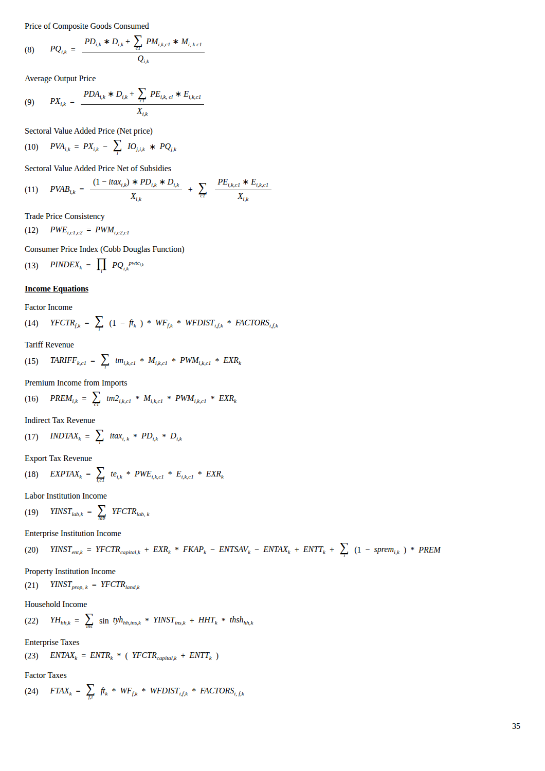Price of Composite Goods Consumed
(8) PQi,k = PDi,k ∗ Di,k + ∑c1 PMi,k,c1 ∗ Mi, k c1 Qi,k
Average Output Price
(9) PXi,k = PDAi,k ∗ Di,k + ∑c1 PEi,k, cl ∗ Ei,k,c1 Xi,k
Sectoral Value Added Price (Net price)
(10) PVAi,k = PXi,k − ∑j IOj,i,k ∗ PQj,k
Sectoral Value Added Price Net of Subsidies
(11) PVABi,k = (1 − itaxi,k) ∗ PDi,k ∗ Di,k Xi,k + ∑c1 PEi,k,c1 ∗ Ei,k,c1 Xi,k
Trade Price Consistency
(12) PWEi,c1,c2 = PWMi,c2,c1
Consumer Price Index (Cobb Douglas Function)
(13) PINDEXk = ∏i PQi,kpwtci,k
Income Equations
Factor Income
(14) YFCTRf,k = ∑i (1 − ftk)* WFf,k * WFDISTi,f,k * FACTORSi,f,k
Tariff Revenue
(15) TARIFFk,c1 = ∑i tmi,k,c1 * Mi,k,c1 * PWMi,k,c1 * EXRk
Premium Income from Imports
(16) PREMi,k = ∑c1 tm2i,k,c1 * Mi,k,c1 * PWMi,k,c1 * EXRk
Indirect Tax Revenue
(17) INDTAXk = ∑i itaxi, k * PDi,k * Di,k
Export Tax Revenue
(18) EXPTAXk = ∑i,c1 tei,k * PWEi,k,c1 * Ei,k,c1 * EXRk
Labor Institution Income
(19) YINSTlab,k = ∑lab YFCTRlab, k
Enterprise Institution Income
(20) YINSTent,k = YFCTRcapital,k + EXRk * FKAPk − ENTSAVk − ENTAXk + ENTTk + ∑i (1 − spremi,k)* PREM
Property Institution Income
(21) YINSTprop, k = YFCTRland,k
Household Income
(22) YHhh,k = ∑ins sin tyhhh,ins,k * YINSTins,k + HHTk * thshhh,k
Enterprise Taxes
(23) ENTAXk = ENTRk *(YFCTRcapital,k + ENTTk)
Factor Taxes
(24) FTAXk = ∑f,i ftk * WFf,k * WFDISTi,f,k * FACTORSi, f,k
35